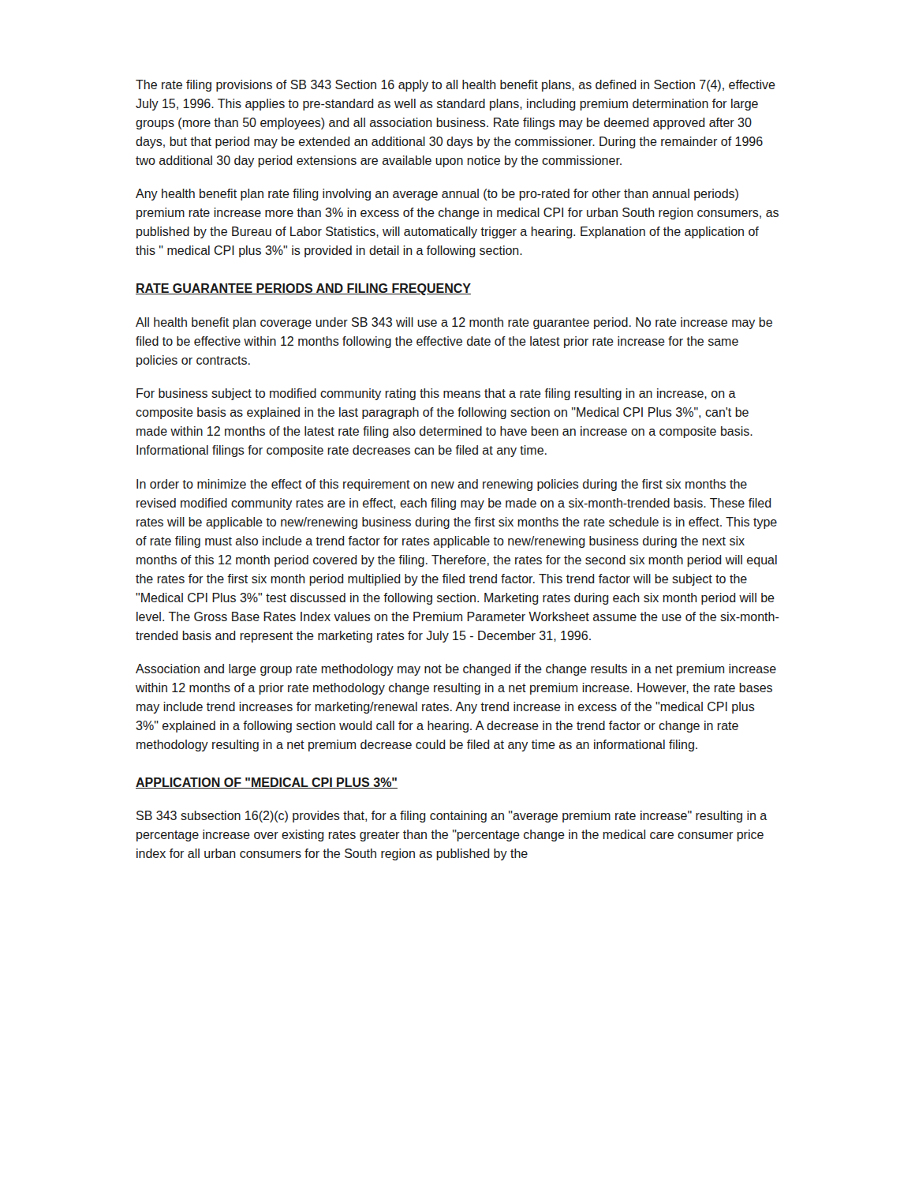The rate filing provisions of SB 343 Section 16 apply to all health benefit plans, as defined in Section 7(4), effective July 15, 1996. This applies to pre-standard as well as standard plans, including premium determination for large groups (more than 50 employees) and all association business. Rate filings may be deemed approved after 30 days, but that period may be extended an additional 30 days by the commissioner. During the remainder of 1996 two additional 30 day period extensions are available upon notice by the commissioner.
Any health benefit plan rate filing involving an average annual (to be pro-rated for other than annual periods) premium rate increase more than 3% in excess of the change in medical CPI for urban South region consumers, as published by the Bureau of Labor Statistics, will automatically trigger a hearing. Explanation of the application of this " medical CPI plus 3%" is provided in detail in a following section.
RATE GUARANTEE PERIODS AND FILING FREQUENCY
All health benefit plan coverage under SB 343 will use a 12 month rate guarantee period. No rate increase may be filed to be effective within 12 months following the effective date of the latest prior rate increase for the same policies or contracts.
For business subject to modified community rating this means that a rate filing resulting in an increase, on a composite basis as explained in the last paragraph of the following section on "Medical CPI Plus 3%", can't be made within 12 months of the latest rate filing also determined to have been an increase on a composite basis. Informational filings for composite rate decreases can be filed at any time.
In order to minimize the effect of this requirement on new and renewing policies during the first six months the revised modified community rates are in effect, each filing may be made on a six-month-trended basis. These filed rates will be applicable to new/renewing business during the first six months the rate schedule is in effect. This type of rate filing must also include a trend factor for rates applicable to new/renewing business during the next six months of this 12 month period covered by the filing. Therefore, the rates for the second six month period will equal the rates for the first six month period multiplied by the filed trend factor. This trend factor will be subject to the "Medical CPI Plus 3%" test discussed in the following section. Marketing rates during each six month period will be level. The Gross Base Rates Index values on the Premium Parameter Worksheet assume the use of the six-month-trended basis and represent the marketing rates for July 15 - December 31, 1996.
Association and large group rate methodology may not be changed if the change results in a net premium increase within 12 months of a prior rate methodology change resulting in a net premium increase. However, the rate bases may include trend increases for marketing/renewal rates. Any trend increase in excess of the "medical CPI plus 3%" explained in a following section would call for a hearing. A decrease in the trend factor or change in rate methodology resulting in a net premium decrease could be filed at any time as an informational filing.
APPLICATION OF "MEDICAL CPI PLUS 3%"
SB 343 subsection 16(2)(c) provides that, for a filing containing an "average premium rate increase" resulting in a percentage increase over existing rates greater than the "percentage change in the medical care consumer price index for all urban consumers for the South region as published by the